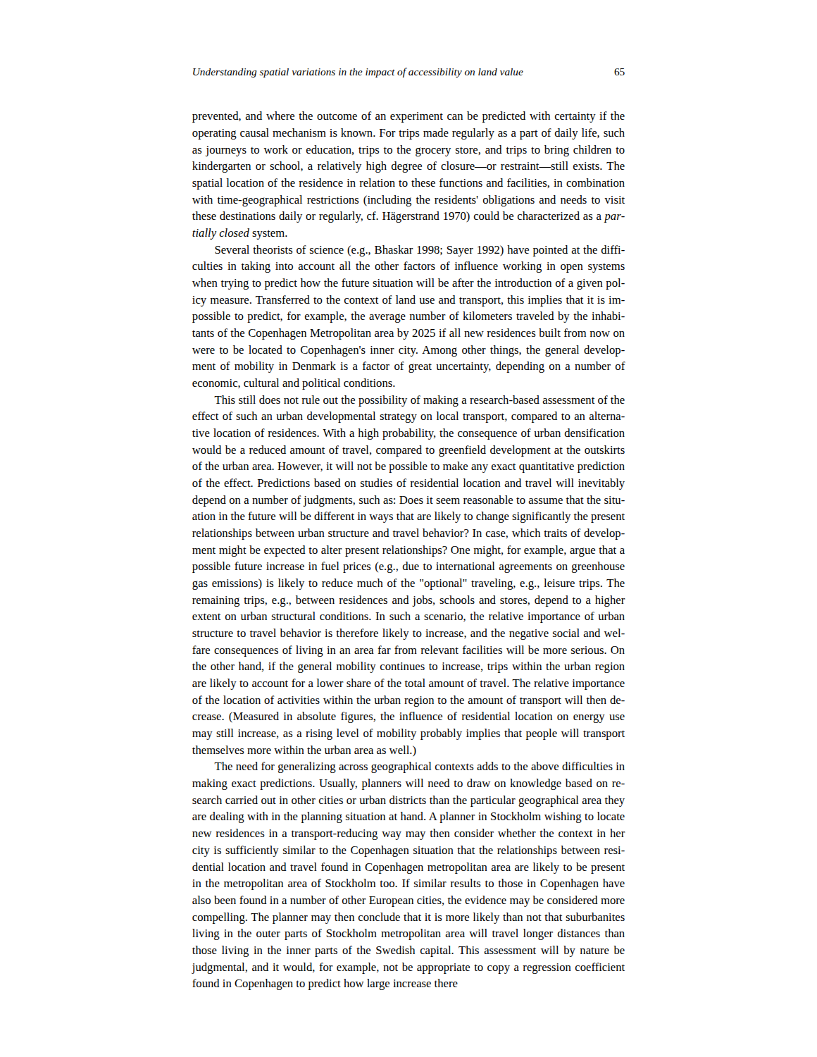Understanding spatial variations in the impact of accessibility on land value 65
prevented, and where the outcome of an experiment can be predicted with certainty if the operating causal mechanism is known. For trips made regularly as a part of daily life, such as journeys to work or education, trips to the grocery store, and trips to bring children to kindergarten or school, a relatively high degree of closure—or restraint—still exists. The spatial location of the residence in relation to these functions and facilities, in combination with time-geographical restrictions (including the residents' obligations and needs to visit these destinations daily or regularly, cf. Hägerstrand 1970) could be characterized as a partially closed system.
Several theorists of science (e.g., Bhaskar 1998; Sayer 1992) have pointed at the difficulties in taking into account all the other factors of influence working in open systems when trying to predict how the future situation will be after the introduction of a given policy measure. Transferred to the context of land use and transport, this implies that it is impossible to predict, for example, the average number of kilometers traveled by the inhabitants of the Copenhagen Metropolitan area by 2025 if all new residences built from now on were to be located to Copenhagen's inner city. Among other things, the general development of mobility in Denmark is a factor of great uncertainty, depending on a number of economic, cultural and political conditions.
This still does not rule out the possibility of making a research-based assessment of the effect of such an urban developmental strategy on local transport, compared to an alternative location of residences. With a high probability, the consequence of urban densification would be a reduced amount of travel, compared to greenfield development at the outskirts of the urban area. However, it will not be possible to make any exact quantitative prediction of the effect. Predictions based on studies of residential location and travel will inevitably depend on a number of judgments, such as: Does it seem reasonable to assume that the situation in the future will be different in ways that are likely to change significantly the present relationships between urban structure and travel behavior? In case, which traits of development might be expected to alter present relationships? One might, for example, argue that a possible future increase in fuel prices (e.g., due to international agreements on greenhouse gas emissions) is likely to reduce much of the "optional" traveling, e.g., leisure trips. The remaining trips, e.g., between residences and jobs, schools and stores, depend to a higher extent on urban structural conditions. In such a scenario, the relative importance of urban structure to travel behavior is therefore likely to increase, and the negative social and welfare consequences of living in an area far from relevant facilities will be more serious. On the other hand, if the general mobility continues to increase, trips within the urban region are likely to account for a lower share of the total amount of travel. The relative importance of the location of activities within the urban region to the amount of transport will then decrease. (Measured in absolute figures, the influence of residential location on energy use may still increase, as a rising level of mobility probably implies that people will transport themselves more within the urban area as well.)
The need for generalizing across geographical contexts adds to the above difficulties in making exact predictions. Usually, planners will need to draw on knowledge based on research carried out in other cities or urban districts than the particular geographical area they are dealing with in the planning situation at hand. A planner in Stockholm wishing to locate new residences in a transport-reducing way may then consider whether the context in her city is sufficiently similar to the Copenhagen situation that the relationships between residential location and travel found in Copenhagen metropolitan area are likely to be present in the metropolitan area of Stockholm too. If similar results to those in Copenhagen have also been found in a number of other European cities, the evidence may be considered more compelling. The planner may then conclude that it is more likely than not that suburbanites living in the outer parts of Stockholm metropolitan area will travel longer distances than those living in the inner parts of the Swedish capital. This assessment will by nature be judgmental, and it would, for example, not be appropriate to copy a regression coefficient found in Copenhagen to predict how large increase there